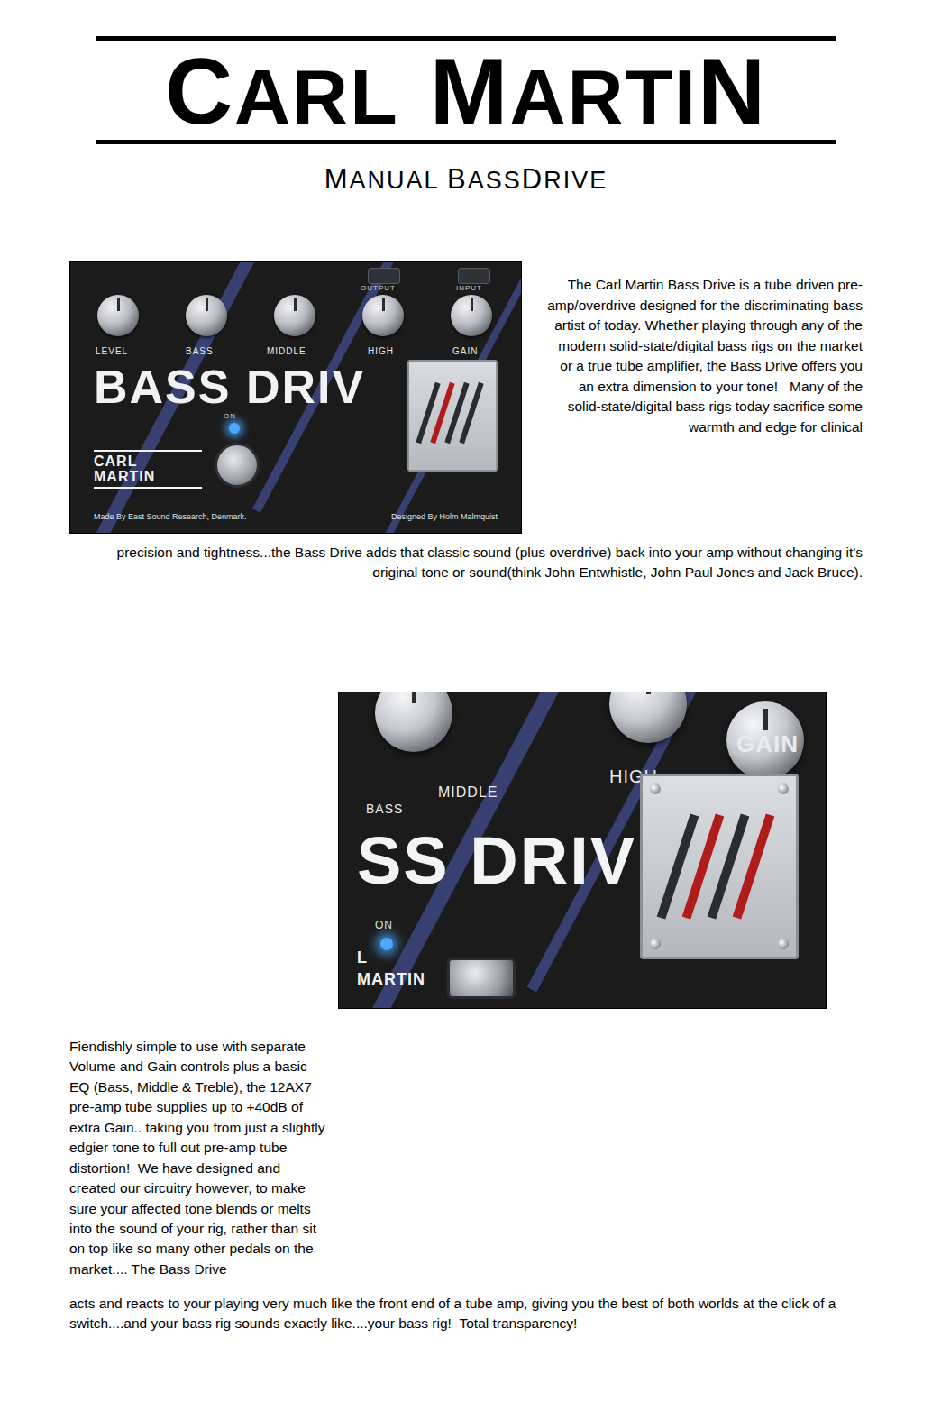CARL MARTIN
MANUAL BASSDRIVE
OUTPUT INPUT LEVEL BASS MIDDLE HIGH GAIN BASS DRIV ON CARL
MARTIN Made By East Sound Research, Denmark. Designed By Holm Malmquist
The Carl Martin Bass Drive is a tube driven pre-amp/overdrive designed for the discriminating bass artist of today. Whether playing through any of the modern solid-state/digital bass rigs on the market or a true tube amplifier, the Bass Drive offers you an extra dimension to your tone! Many of the solid-state/digital bass rigs today sacrifice some warmth and edge for clinical
precision and tightness...the Bass Drive adds that classic sound (plus overdrive) back into your amp without changing it's original tone or sound(think John Entwhistle, John Paul Jones and Jack Bruce).
BASS MIDDLE HIGH GAIN SS DRIV ON L
MARTIN
Fiendishly simple to use with separate Volume and Gain controls plus a basic EQ (Bass, Middle & Treble), the 12AX7 pre-amp tube supplies up to +40dB of extra Gain.. taking you from just a slightly edgier tone to full out pre-amp tube distortion! We have designed and created our circuitry however, to make sure your affected tone blends or melts into the sound of your rig, rather than sit on top like so many other pedals on the market.... The Bass Drive
acts and reacts to your playing very much like the front end of a tube amp, giving you the best of both worlds at the click of a switch....and your bass rig sounds exactly like....your bass rig! Total transparency!